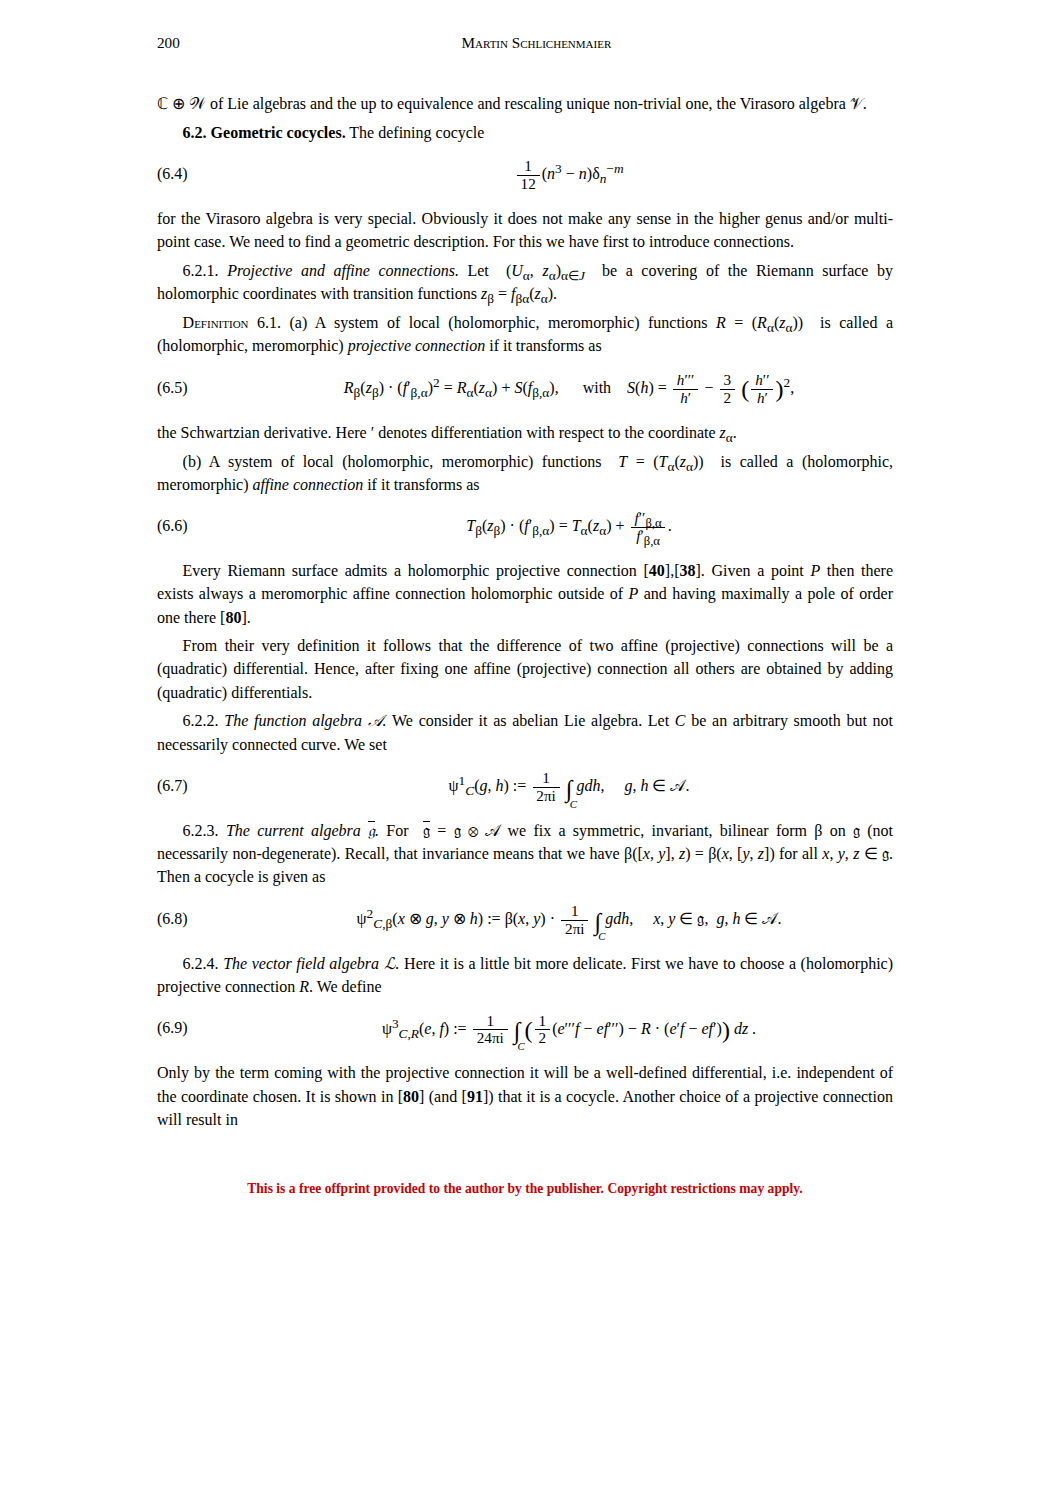200 Martin Schlichenmaier
ℂ ⊕ 𝒲 of Lie algebras and the up to equivalence and rescaling unique non-trivial one, the Virasoro algebra 𝒱.
6.2. Geometric cocycles. The defining cocycle
(6.4) 112(n3 − n)δn−m
for the Virasoro algebra is very special. Obviously it does not make any sense in the higher genus and/or multi-point case. We need to find a geometric description. For this we have first to introduce connections.
6.2.1. Projective and affine connections. Let (Uα, zα)α∈J be a covering of the Riemann surface by holomorphic coordinates with transition functions zβ = fβα(zα).
Definition 6.1. (a) A system of local (holomorphic, meromorphic) functions R = (Rα(zα)) is called a (holomorphic, meromorphic) projective connection if it transforms as
(6.5) Rβ(zβ) · (f′β,α)2 = Rα(zα) + S(fβ,α), with S(h) = h′′′h′ − 32 (h′′h′)2,
the Schwartzian derivative. Here ′ denotes differentiation with respect to the coordinate zα.
(b) A system of local (holomorphic, meromorphic) functions T = (Tα(zα)) is called a (holomorphic, meromorphic) affine connection if it transforms as
(6.6) Tβ(zβ) · (f′β,α) = Tα(zα) + f′′β,α f′β,α.
Every Riemann surface admits a holomorphic projective connection [40],[38]. Given a point P then there exists always a meromorphic affine connection holomorphic outside of P and having maximally a pole of order one there [80].
From their very definition it follows that the difference of two affine (projective) connections will be a (quadratic) differential. Hence, after fixing one affine (projective) connection all others are obtained by adding (quadratic) differentials.
6.2.2. The function algebra 𝒜. We consider it as abelian Lie algebra. Let C be an arbitrary smooth but not necessarily connected curve. We set
(6.7) ψ1C(g, h) := 12πi ∫C gdh, g, h ∈ 𝒜.
6.2.3. The current algebra 𝔤. For 𝔤 = 𝔤 ⊗ 𝒜 we fix a symmetric, invariant, bilinear form β on 𝔤 (not necessarily non-degenerate). Recall, that invariance means that we have β([x, y], z) = β(x, [y, z]) for all x, y, z ∈ 𝔤. Then a cocycle is given as
(6.8) ψ2C,β(x ⊗ g, y ⊗ h) := β(x, y) · 12πi ∫C gdh, x, y ∈ 𝔤, g, h ∈ 𝒜.
6.2.4. The vector field algebra ℒ. Here it is a little bit more delicate. First we have to choose a (holomorphic) projective connection R. We define
(6.9) ψ3C,R(e, f) := 124πi ∫C (12(e′′′f − ef′′′) − R · (e′f − ef′)) dz .
Only by the term coming with the projective connection it will be a well-defined differential, i.e. independent of the coordinate chosen. It is shown in [80] (and [91]) that it is a cocycle. Another choice of a projective connection will result in
This is a free offprint provided to the author by the publisher. Copyright restrictions may apply.